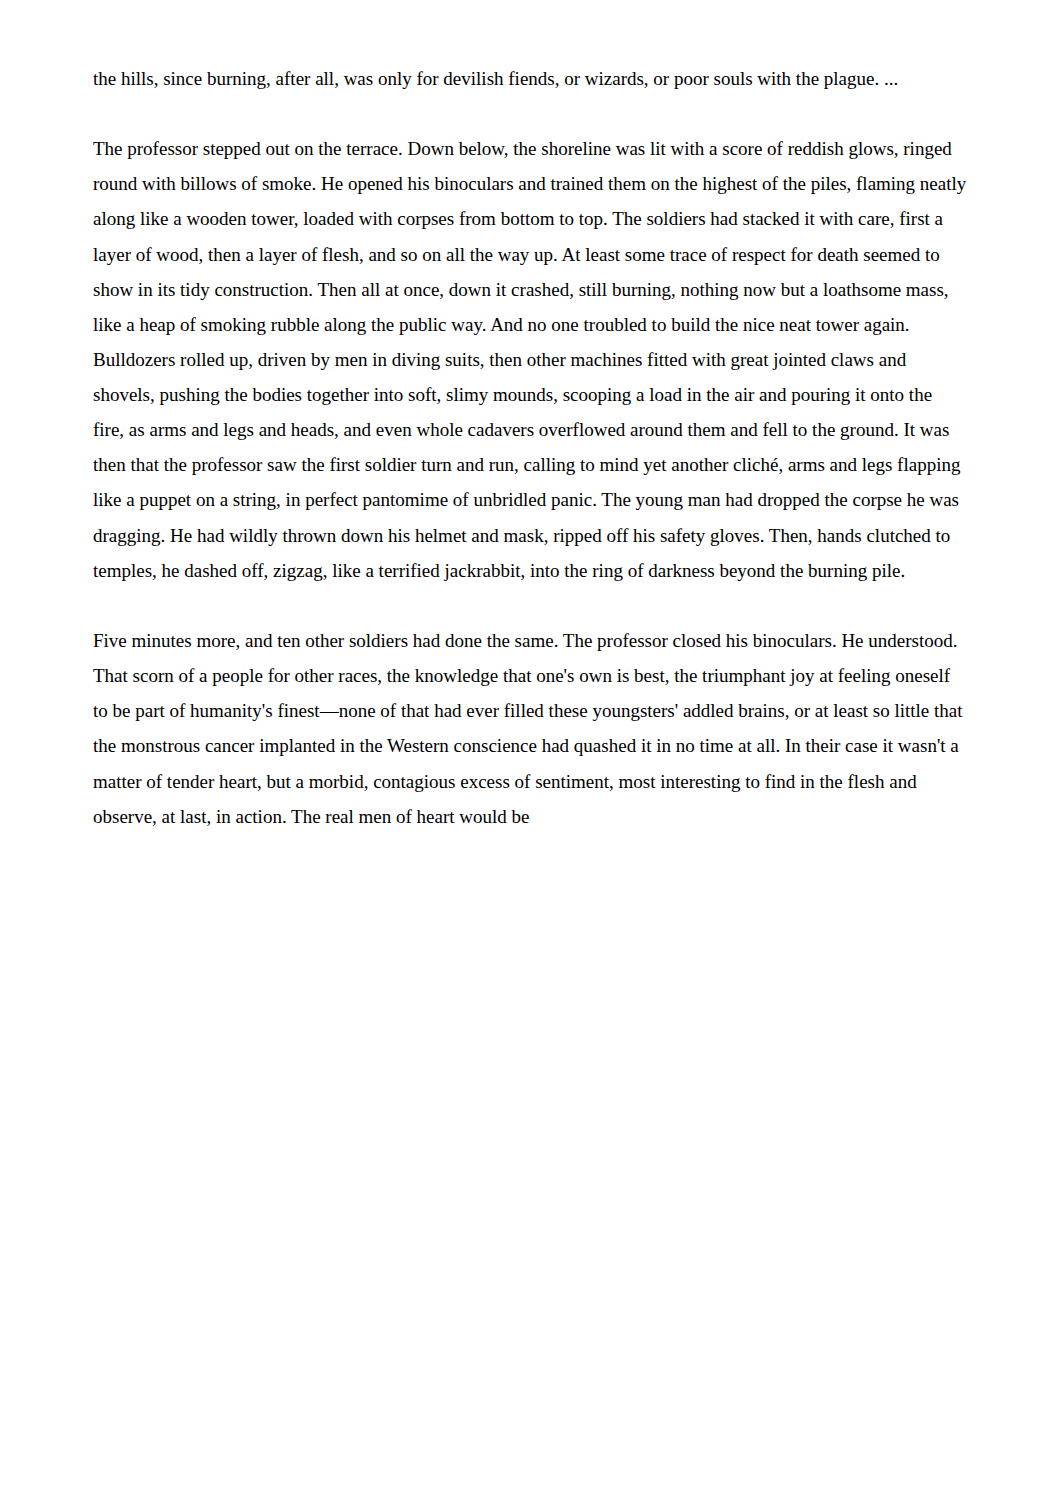the hills, since burning, after all, was only for devilish fiends, or wizards, or poor souls with the plague. ...
The professor stepped out on the terrace. Down below, the shoreline was lit with a score of reddish glows, ringed round with billows of smoke. He opened his binoculars and trained them on the highest of the piles, flaming neatly along like a wooden tower, loaded with corpses from bottom to top. The soldiers had stacked it with care, first a layer of wood, then a layer of flesh, and so on all the way up. At least some trace of respect for death seemed to show in its tidy construction. Then all at once, down it crashed, still burning, nothing now but a loathsome mass, like a heap of smoking rubble along the public way. And no one troubled to build the nice neat tower again. Bulldozers rolled up, driven by men in diving suits, then other machines fitted with great jointed claws and shovels, pushing the bodies together into soft, slimy mounds, scooping a load in the air and pouring it onto the fire, as arms and legs and heads, and even whole cadavers overflowed around them and fell to the ground. It was then that the professor saw the first soldier turn and run, calling to mind yet another cliché, arms and legs flapping like a puppet on a string, in perfect pantomime of unbridled panic. The young man had dropped the corpse he was dragging. He had wildly thrown down his helmet and mask, ripped off his safety gloves. Then, hands clutched to temples, he dashed off, zigzag, like a terrified jackrabbit, into the ring of darkness beyond the burning pile.
Five minutes more, and ten other soldiers had done the same. The professor closed his binoculars. He understood. That scorn of a people for other races, the knowledge that one's own is best, the triumphant joy at feeling oneself to be part of humanity's finest—none of that had ever filled these youngsters' addled brains, or at least so little that the monstrous cancer implanted in the Western conscience had quashed it in no time at all. In their case it wasn't a matter of tender heart, but a morbid, contagious excess of sentiment, most interesting to find in the flesh and observe, at last, in action. The real men of heart would be